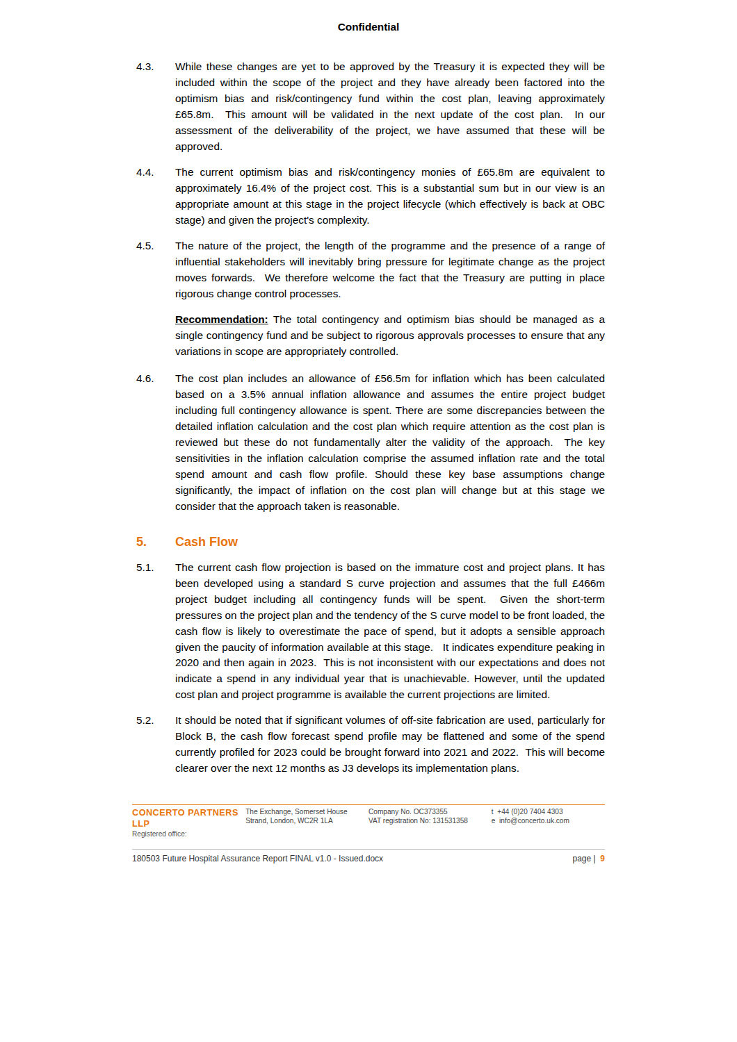Confidential
4.3.
While these changes are yet to be approved by the Treasury it is expected they will be included within the scope of the project and they have already been factored into the optimism bias and risk/contingency fund within the cost plan, leaving approximately £65.8m. This amount will be validated in the next update of the cost plan. In our assessment of the deliverability of the project, we have assumed that these will be approved.
4.4.
The current optimism bias and risk/contingency monies of £65.8m are equivalent to approximately 16.4% of the project cost. This is a substantial sum but in our view is an appropriate amount at this stage in the project lifecycle (which effectively is back at OBC stage) and given the project's complexity.
4.5.
The nature of the project, the length of the programme and the presence of a range of influential stakeholders will inevitably bring pressure for legitimate change as the project moves forwards. We therefore welcome the fact that the Treasury are putting in place rigorous change control processes.
Recommendation: The total contingency and optimism bias should be managed as a single contingency fund and be subject to rigorous approvals processes to ensure that any variations in scope are appropriately controlled.
4.6.
The cost plan includes an allowance of £56.5m for inflation which has been calculated based on a 3.5% annual inflation allowance and assumes the entire project budget including full contingency allowance is spent. There are some discrepancies between the detailed inflation calculation and the cost plan which require attention as the cost plan is reviewed but these do not fundamentally alter the validity of the approach. The key sensitivities in the inflation calculation comprise the assumed inflation rate and the total spend amount and cash flow profile. Should these key base assumptions change significantly, the impact of inflation on the cost plan will change but at this stage we consider that the approach taken is reasonable.
5. Cash Flow
5.1.
The current cash flow projection is based on the immature cost and project plans. It has been developed using a standard S curve projection and assumes that the full £466m project budget including all contingency funds will be spent. Given the short-term pressures on the project plan and the tendency of the S curve model to be front loaded, the cash flow is likely to overestimate the pace of spend, but it adopts a sensible approach given the paucity of information available at this stage. It indicates expenditure peaking in 2020 and then again in 2023. This is not inconsistent with our expectations and does not indicate a spend in any individual year that is unachievable. However, until the updated cost plan and project programme is available the current projections are limited.
5.2.
It should be noted that if significant volumes of off-site fabrication are used, particularly for Block B, the cash flow forecast spend profile may be flattened and some of the spend currently profiled for 2023 could be brought forward into 2021 and 2022. This will become clearer over the next 12 months as J3 develops its implementation plans.
| CONCERTO PARTNERS LLP Registered office: | The Exchange, Somerset House Strand, London, WC2R 1LA | Company No. OC373355 VAT registration No: 131531358 | t +44 (0)20 7404 4303 e info@concerto.uk.com |
180503 Future Hospital Assurance Report FINAL v1.0 - Issued.docx
page | 9